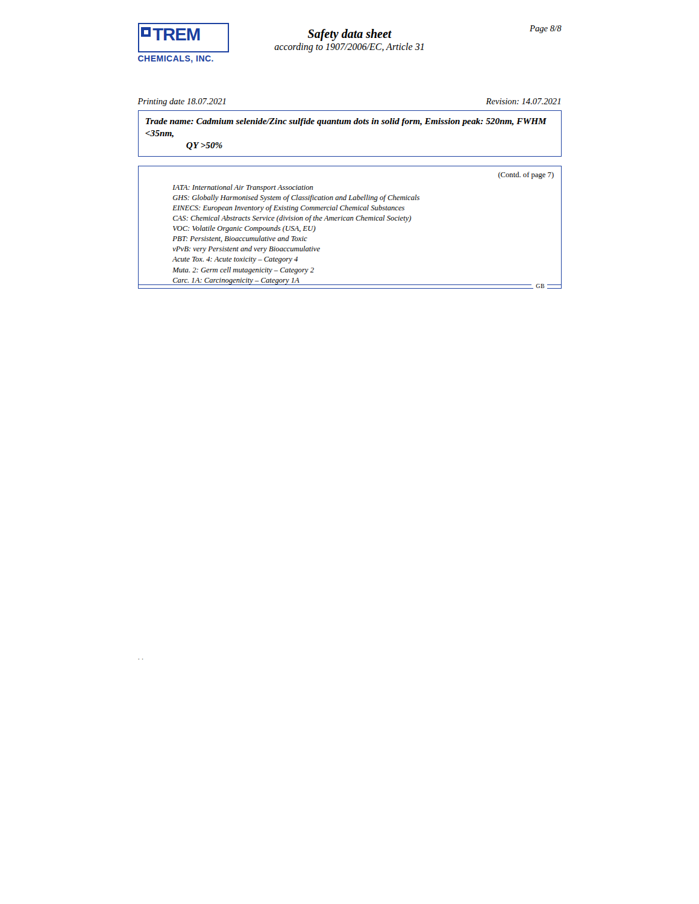TREM
CHEMICALS, INC.
Page 8/8
Safety data sheet
according to 1907/2006/EC, Article 31
Printing date 18.07.2021
Revision: 14.07.2021
Trade name: Cadmium selenide/Zinc sulfide quantum dots in solid form, Emission peak: 520nm, FWHM <35nm,
QY >50%
(Contd. of page 7)
IATA: International Air Transport Association
GHS: Globally Harmonised System of Classification and Labelling of Chemicals
EINECS: European Inventory of Existing Commercial Chemical Substances
CAS: Chemical Abstracts Service (division of the American Chemical Society)
VOC: Volatile Organic Compounds (USA, EU)
PBT: Persistent, Bioaccumulative and Toxic
vPvB: very Persistent and very Bioaccumulative
Acute Tox. 4: Acute toxicity – Category 4
Muta. 2: Germ cell mutagenicity – Category 2
Carc. 1A: Carcinogenicity – Category 1A
GB
· ·